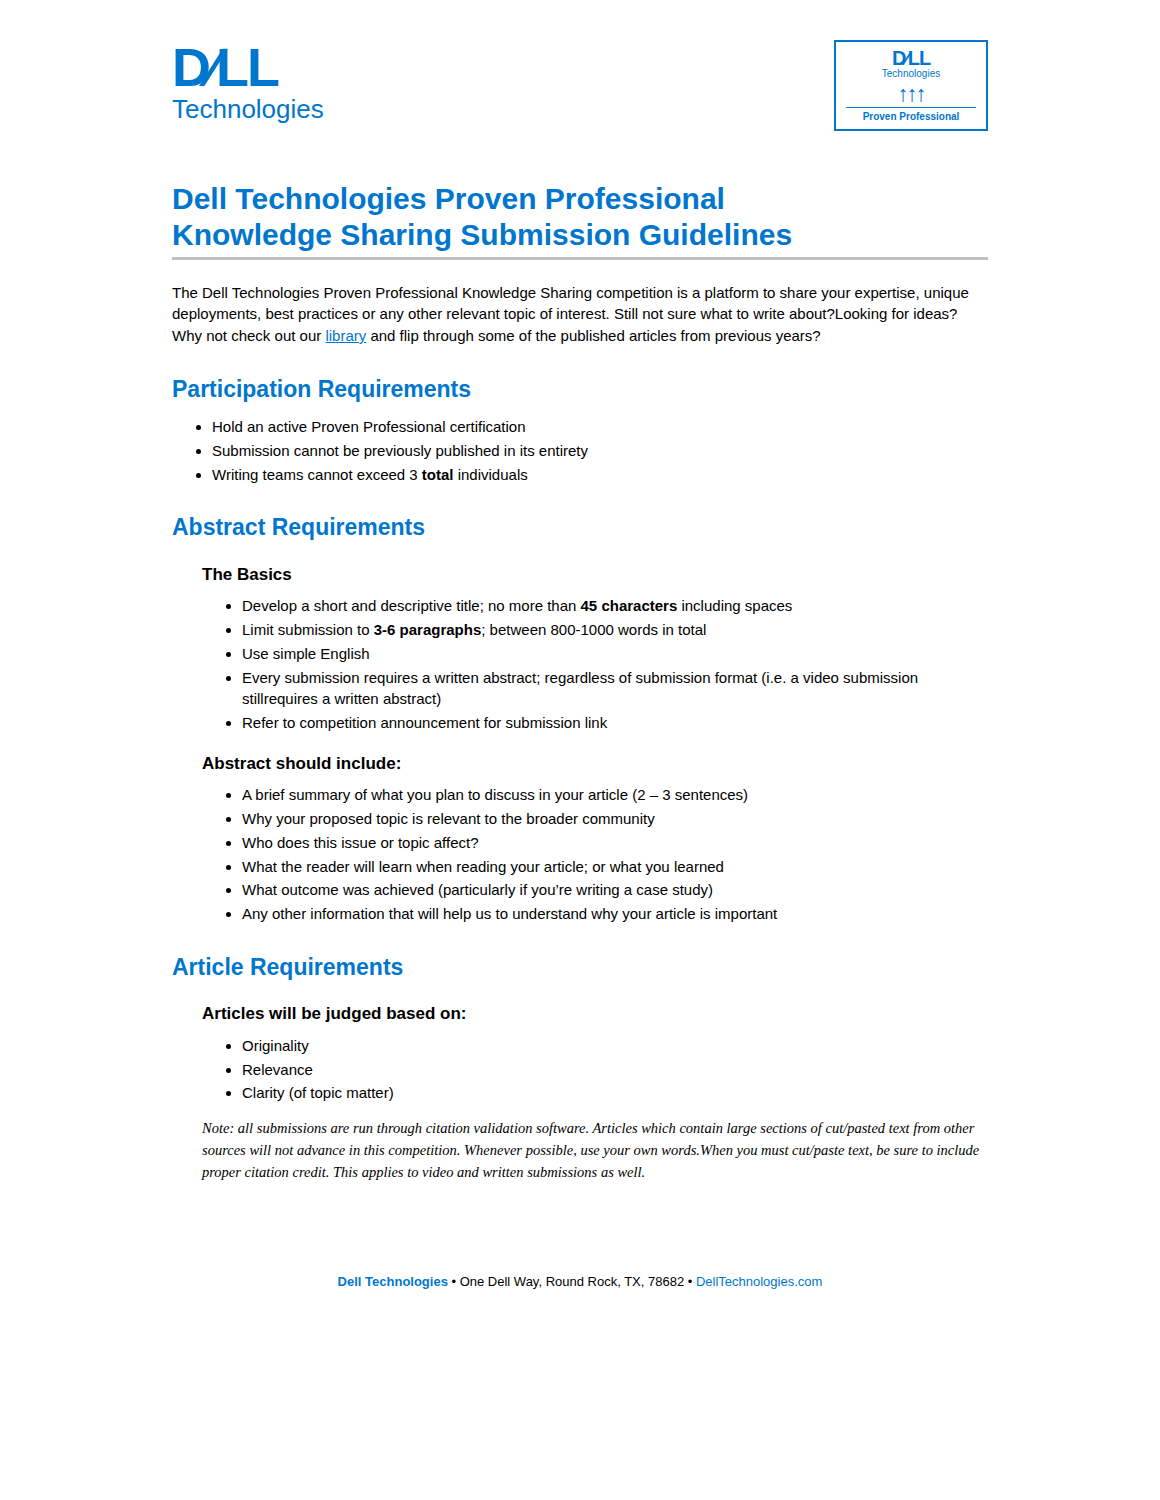D∕LL
Technologies
D∕LL
Technologies
↑↑↑
Proven Professional
Dell Technologies Proven Professional
Knowledge Sharing Submission Guidelines
The Dell Technologies Proven Professional Knowledge Sharing competition is a platform to share your expertise, unique deployments, best practices or any other relevant topic of interest. Still not sure what to write about?Looking for ideas? Why not check out our library and flip through some of the published articles from previous years?
Participation Requirements
Hold an active Proven Professional certification
Submission cannot be previously published in its entirety
Writing teams cannot exceed 3 total individuals
Abstract Requirements
The Basics
Develop a short and descriptive title; no more than 45 characters including spaces
Limit submission to 3-6 paragraphs; between 800-1000 words in total
Use simple English
Every submission requires a written abstract; regardless of submission format (i.e. a video submission stillrequires a written abstract)
Refer to competition announcement for submission link
Abstract should include:
A brief summary of what you plan to discuss in your article (2 – 3 sentences)
Why your proposed topic is relevant to the broader community
Who does this issue or topic affect?
What the reader will learn when reading your article; or what you learned
What outcome was achieved (particularly if you’re writing a case study)
Any other information that will help us to understand why your article is important
Article Requirements
Articles will be judged based on:
Originality
Relevance
Clarity (of topic matter)
Note: all submissions are run through citation validation software. Articles which contain large sections of cut/pasted text from other sources will not advance in this competition. Whenever possible, use your own words.When you must cut/paste text, be sure to include proper citation credit. This applies to video and written submissions as well.
Dell Technologies • One Dell Way, Round Rock, TX, 78682 • DellTechnologies.com